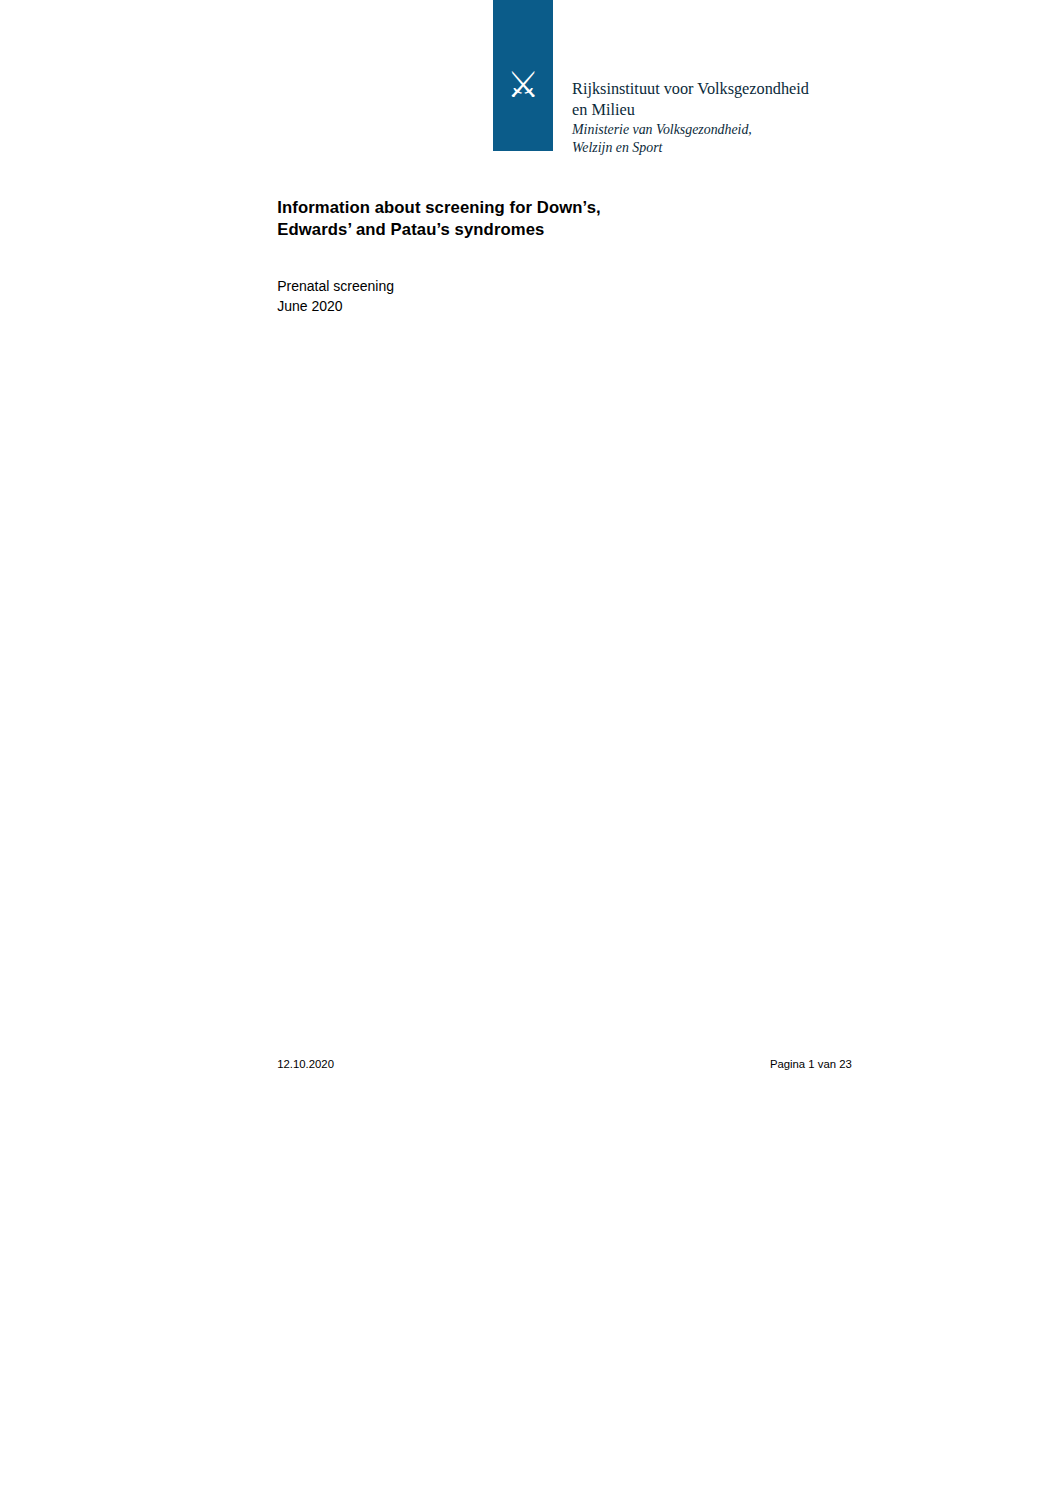⚔
Rijksinstituut voor Volksgezondheid
en Milieu
Ministerie van Volksgezondheid,
Welzijn en Sport
Information about screening for Down’s,
Edwards’ and Patau’s syndromes
Prenatal screening
June 2020
12.10.2020 Pagina 1 van 23